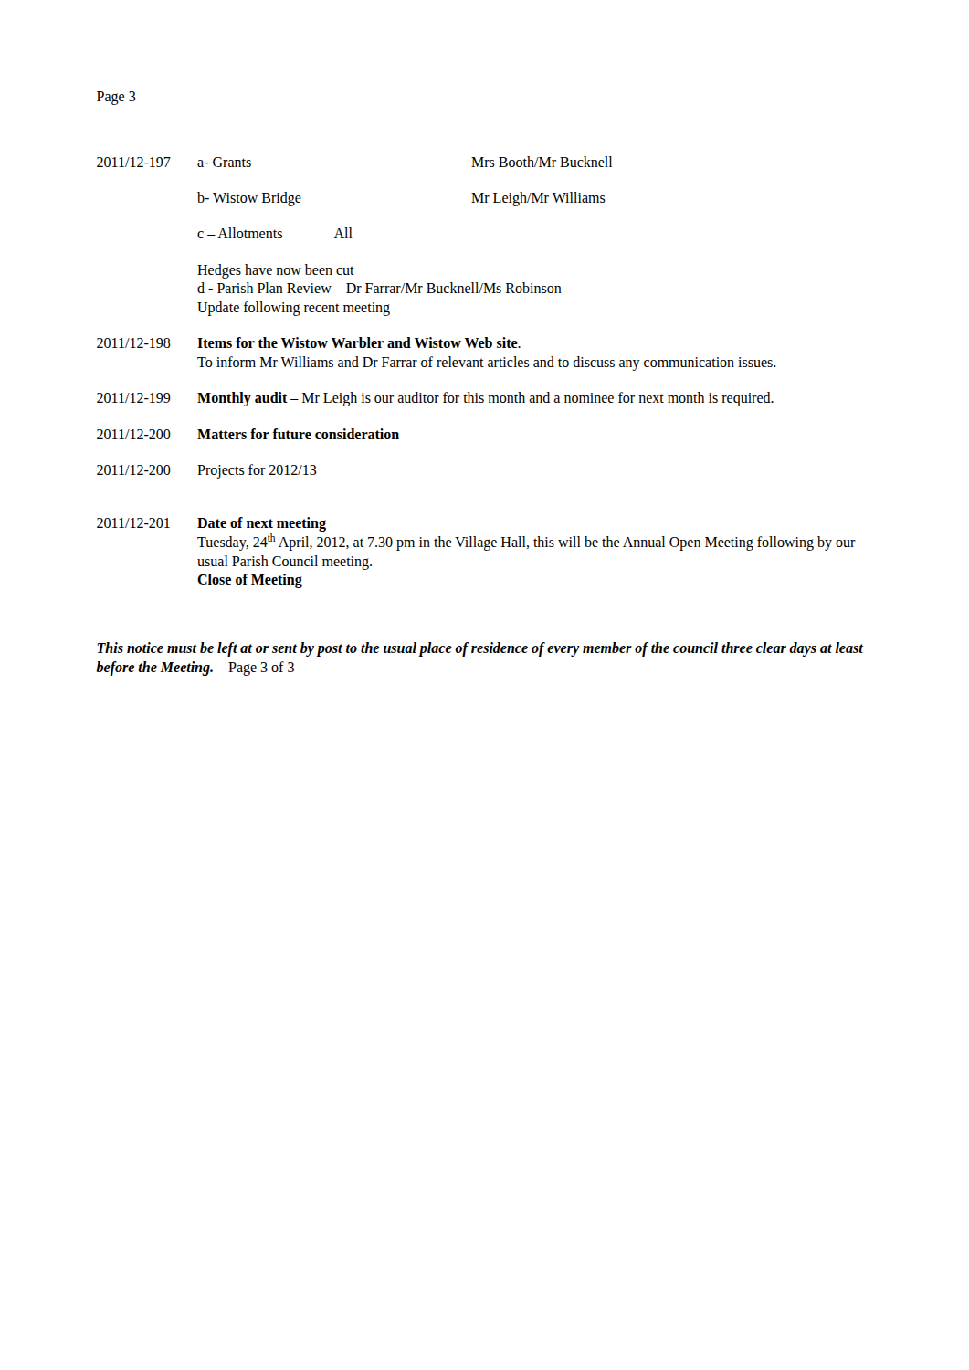Page 3
| 2011/12-197 | / a- Grants / Mrs Booth/Mr Bucknell / / b- Wistow Bridge / Mr Leigh/Mr Williams / / c – Allotments All / / Hedges have now been cut d - Parish Plan Review – Dr Farrar/Mr Bucknell/Ms Robinson Update following recent meeting |
| 2011/12-198 | Items for the Wistow Warbler and Wistow Web site . To inform Mr Williams and Dr Farrar of relevant articles and to discuss any communication issues. |
| 2011/12-199 | Monthly audit – Mr Leigh is our auditor for this month and a nominee for next month is required. |
| 2011/12-200 | Matters for future consideration |
| 2011/12-200 | Projects for 2012/13 |
| 2011/12-201 | Date of next meeting Tuesday, 24 th April, 2012, at 7.30 pm in the Village Hall, this will be the Annual Open Meeting following by our usual Parish Council meeting. Close of Meeting |
This notice must be left at or sent by post to the usual place of residence of every member of the council three clear days at least before the Meeting. Page 3 of 3